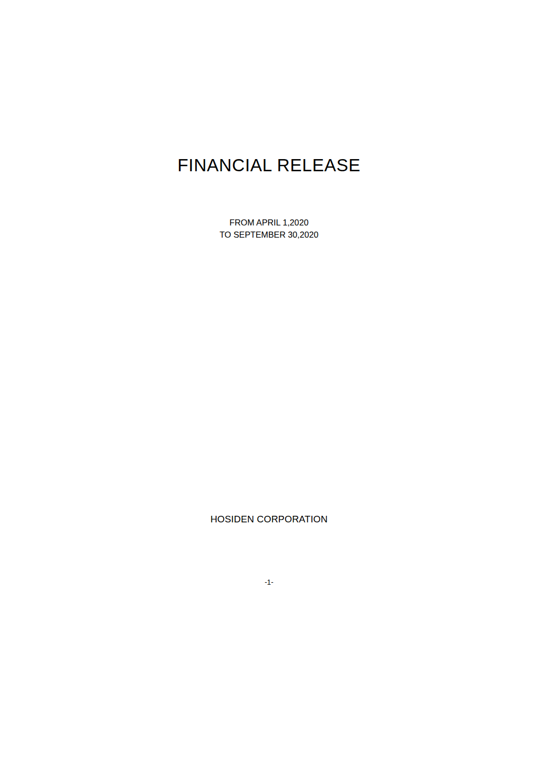FINANCIAL RELEASE
FROM APRIL 1,2020
TO SEPTEMBER 30,2020
HOSIDEN CORPORATION
-1-